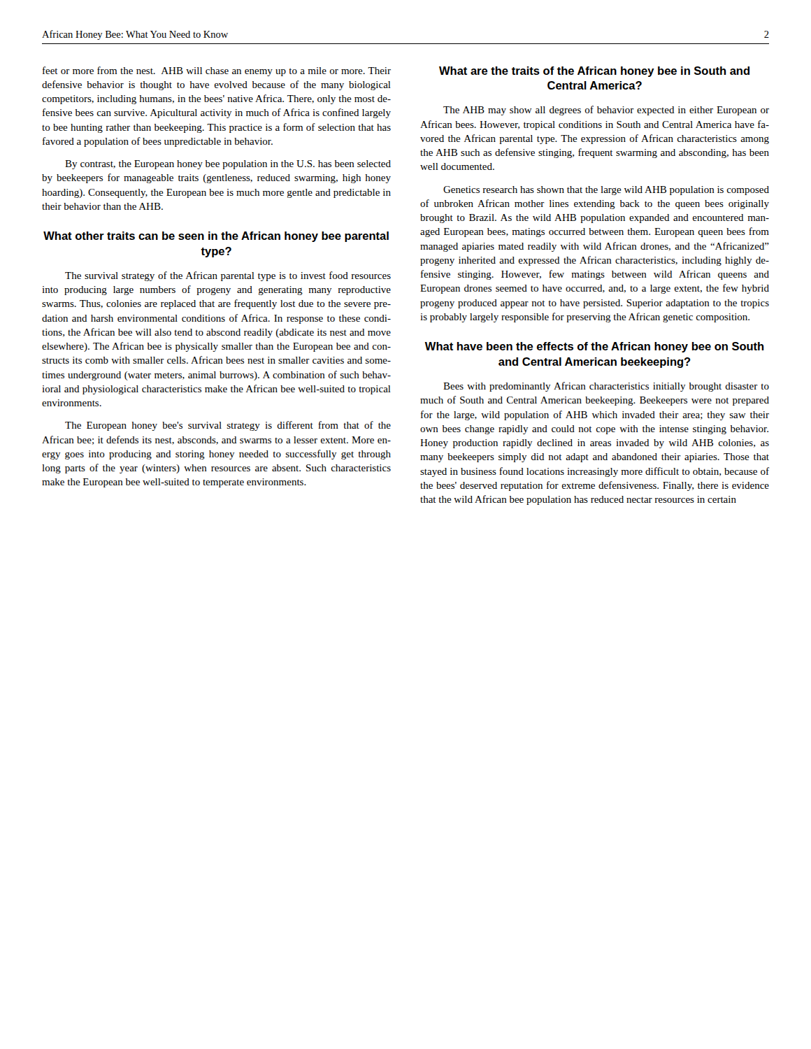African Honey Bee: What You Need to Know 2
feet or more from the nest. AHB will chase an enemy up to a mile or more. Their defensive behavior is thought to have evolved because of the many biological competitors, including humans, in the bees' native Africa. There, only the most defensive bees can survive. Apicultural activity in much of Africa is confined largely to bee hunting rather than beekeeping. This practice is a form of selection that has favored a population of bees unpredictable in behavior.
By contrast, the European honey bee population in the U.S. has been selected by beekeepers for manageable traits (gentleness, reduced swarming, high honey hoarding). Consequently, the European bee is much more gentle and predictable in their behavior than the AHB.
What other traits can be seen in the African honey bee parental type?
The survival strategy of the African parental type is to invest food resources into producing large numbers of progeny and generating many reproductive swarms. Thus, colonies are replaced that are frequently lost due to the severe predation and harsh environmental conditions of Africa. In response to these conditions, the African bee will also tend to abscond readily (abdicate its nest and move elsewhere). The African bee is physically smaller than the European bee and constructs its comb with smaller cells. African bees nest in smaller cavities and sometimes underground (water meters, animal burrows). A combination of such behavioral and physiological characteristics make the African bee well-suited to tropical environments.
The European honey bee's survival strategy is different from that of the African bee; it defends its nest, absconds, and swarms to a lesser extent. More energy goes into producing and storing honey needed to successfully get through long parts of the year (winters) when resources are absent. Such characteristics make the European bee well-suited to temperate environments.
What are the traits of the African honey bee in South and Central America?
The AHB may show all degrees of behavior expected in either European or African bees. However, tropical conditions in South and Central America have favored the African parental type. The expression of African characteristics among the AHB such as defensive stinging, frequent swarming and absconding, has been well documented.
Genetics research has shown that the large wild AHB population is composed of unbroken African mother lines extending back to the queen bees originally brought to Brazil. As the wild AHB population expanded and encountered managed European bees, matings occurred between them. European queen bees from managed apiaries mated readily with wild African drones, and the “Africanized” progeny inherited and expressed the African characteristics, including highly defensive stinging. However, few matings between wild African queens and European drones seemed to have occurred, and, to a large extent, the few hybrid progeny produced appear not to have persisted. Superior adaptation to the tropics is probably largely responsible for preserving the African genetic composition.
What have been the effects of the African honey bee on South and Central American beekeeping?
Bees with predominantly African characteristics initially brought disaster to much of South and Central American beekeeping. Beekeepers were not prepared for the large, wild population of AHB which invaded their area; they saw their own bees change rapidly and could not cope with the intense stinging behavior. Honey production rapidly declined in areas invaded by wild AHB colonies, as many beekeepers simply did not adapt and abandoned their apiaries. Those that stayed in business found locations increasingly more difficult to obtain, because of the bees' deserved reputation for extreme defensiveness. Finally, there is evidence that the wild African bee population has reduced nectar resources in certain